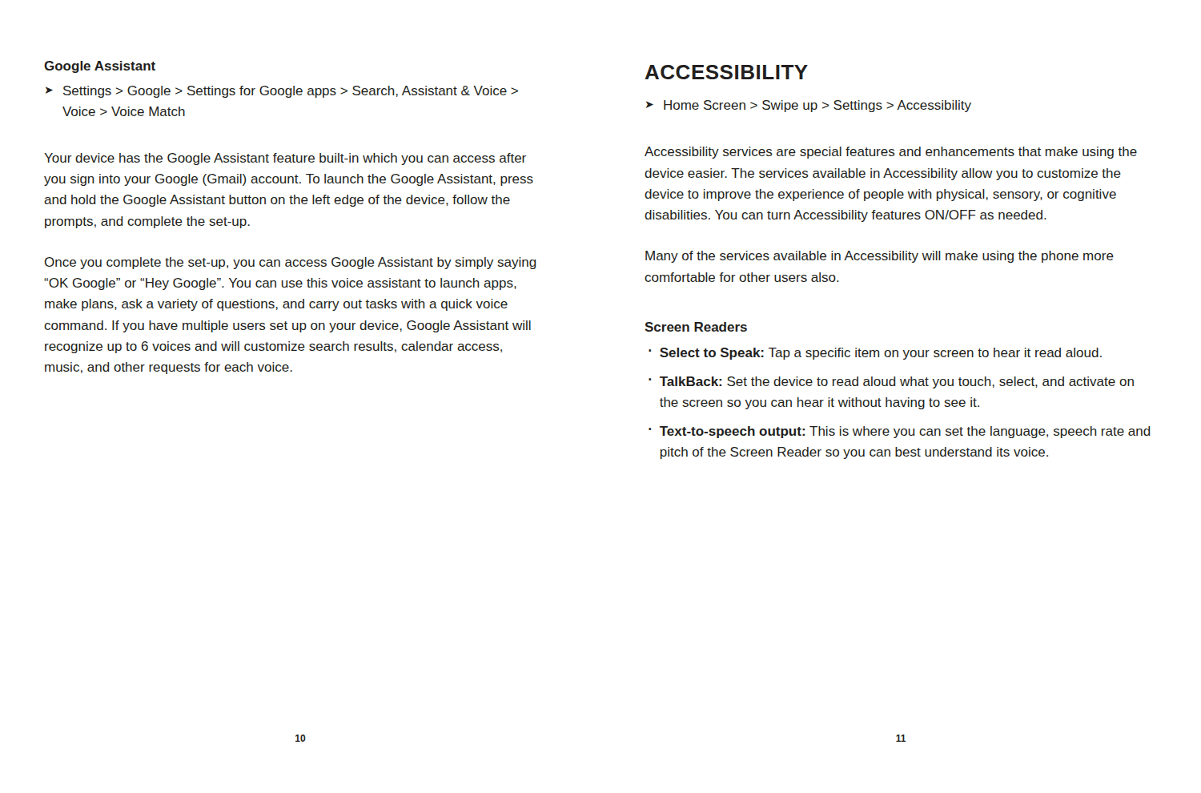Google Assistant
Settings > Google > Settings for Google apps > Search, Assistant & Voice > Voice > Voice Match
Your device has the Google Assistant feature built-in which you can access after you sign into your Google (Gmail) account. To launch the Google Assistant, press and hold the Google Assistant button on the left edge of the device, follow the prompts, and complete the set-up.
Once you complete the set-up, you can access Google Assistant by simply saying “OK Google” or “Hey Google”. You can use this voice assistant to launch apps, make plans, ask a variety of questions, and carry out tasks with a quick voice command. If you have multiple users set up on your device, Google Assistant will recognize up to 6 voices and will customize search results, calendar access, music, and other requests for each voice.
10
ACCESSIBILITY
Home Screen > Swipe up > Settings > Accessibility
Accessibility services are special features and enhancements that make using the device easier. The services available in Accessibility allow you to customize the device to improve the experience of people with physical, sensory, or cognitive disabilities. You can turn Accessibility features ON/OFF as needed.
Many of the services available in Accessibility will make using the phone more comfortable for other users also.
Screen Readers
Select to Speak: Tap a specific item on your screen to hear it read aloud.
TalkBack: Set the device to read aloud what you touch, select, and activate on the screen so you can hear it without having to see it.
Text-to-speech output: This is where you can set the language, speech rate and pitch of the Screen Reader so you can best understand its voice.
11